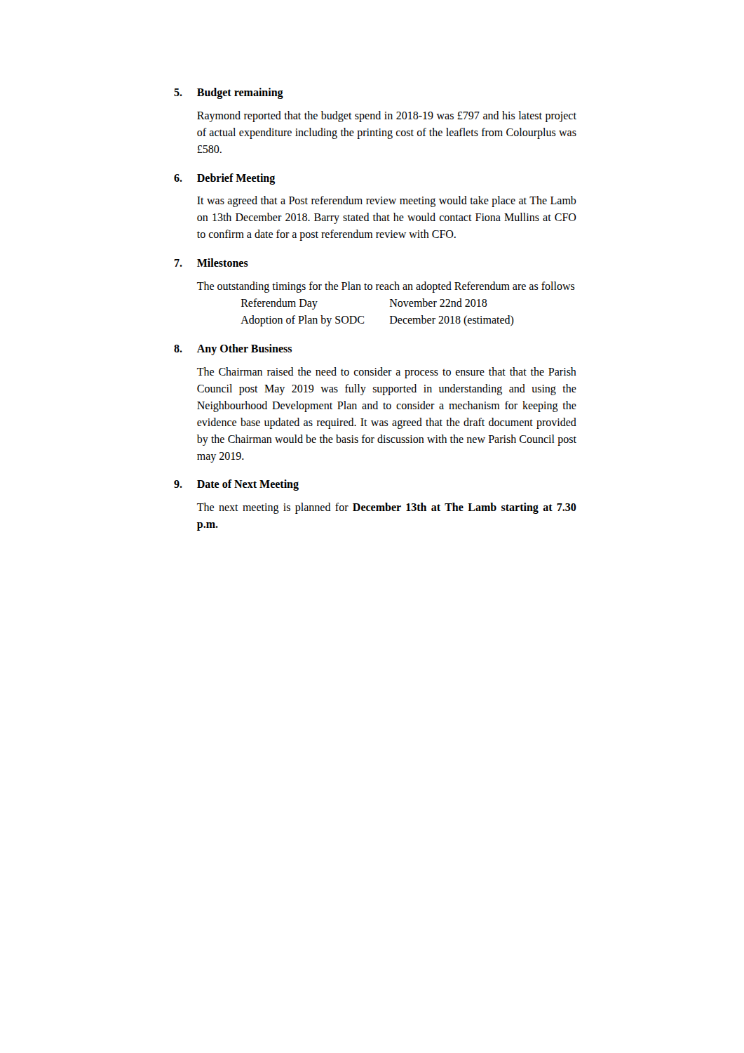Budget remaining
Raymond reported that the budget spend in 2018-19 was £797 and his latest project of actual expenditure including the printing cost of the leaflets from Colourplus was £580.
Debrief Meeting
It was agreed that a Post referendum review meeting would take place at The Lamb on 13th December 2018. Barry stated that he would contact Fiona Mullins at CFO to confirm a date for a post referendum review with CFO.
Milestones
The outstanding timings for the Plan to reach an adopted Referendum are as follows
| Referendum Day | November 22nd 2018 |
| Adoption of Plan by SODC | December 2018 (estimated) |
Any Other Business
The Chairman raised the need to consider a process to ensure that that the Parish Council post May 2019 was fully supported in understanding and using the Neighbourhood Development Plan and to consider a mechanism for keeping the evidence base updated as required. It was agreed that the draft document provided by the Chairman would be the basis for discussion with the new Parish Council post may 2019.
Date of Next Meeting
The next meeting is planned for December 13th at The Lamb starting at 7.30 p.m.